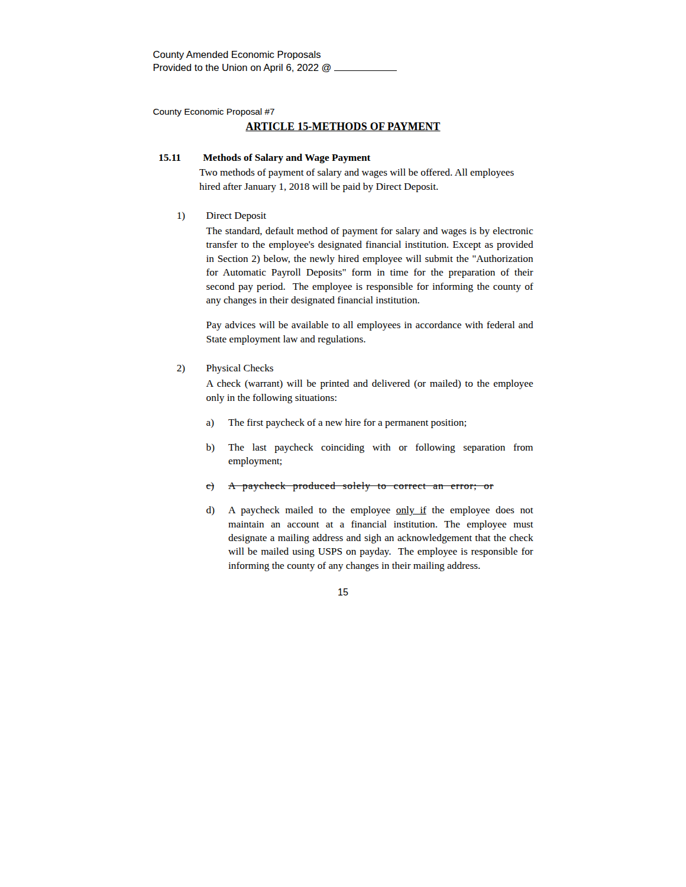County Amended Economic Proposals
Provided to the Union on April 6, 2022 @
County Economic Proposal #7
ARTICLE 15-METHODS OF PAYMENT
15.11 Methods of Salary and Wage Payment
Two methods of payment of salary and wages will be offered. All employees hired after January 1, 2018 will be paid by Direct Deposit.
1)
Direct Deposit
The standard, default method of payment for salary and wages is by electronic transfer to the employee's designated financial institution. Except as provided in Section 2) below, the newly hired employee will submit the "Authorization for Automatic Payroll Deposits" form in time for the preparation of their second pay period. The employee is responsible for informing the county of any changes in their designated financial institution.
Pay advices will be available to all employees in accordance with federal and State employment law and regulations.
2)
Physical Checks
A check (warrant) will be printed and delivered (or mailed) to the employee only in the following situations:
a)
The first paycheck of a new hire for a permanent position;
b)
The last paycheck coinciding with or following separation from employment;
c)
A paycheck produced solely to correct an error; or
d)
A paycheck mailed to the employee only if the employee does not maintain an account at a financial institution. The employee must designate a mailing address and sigh an acknowledgement that the check will be mailed using USPS on payday. The employee is responsible for informing the county of any changes in their mailing address.
15